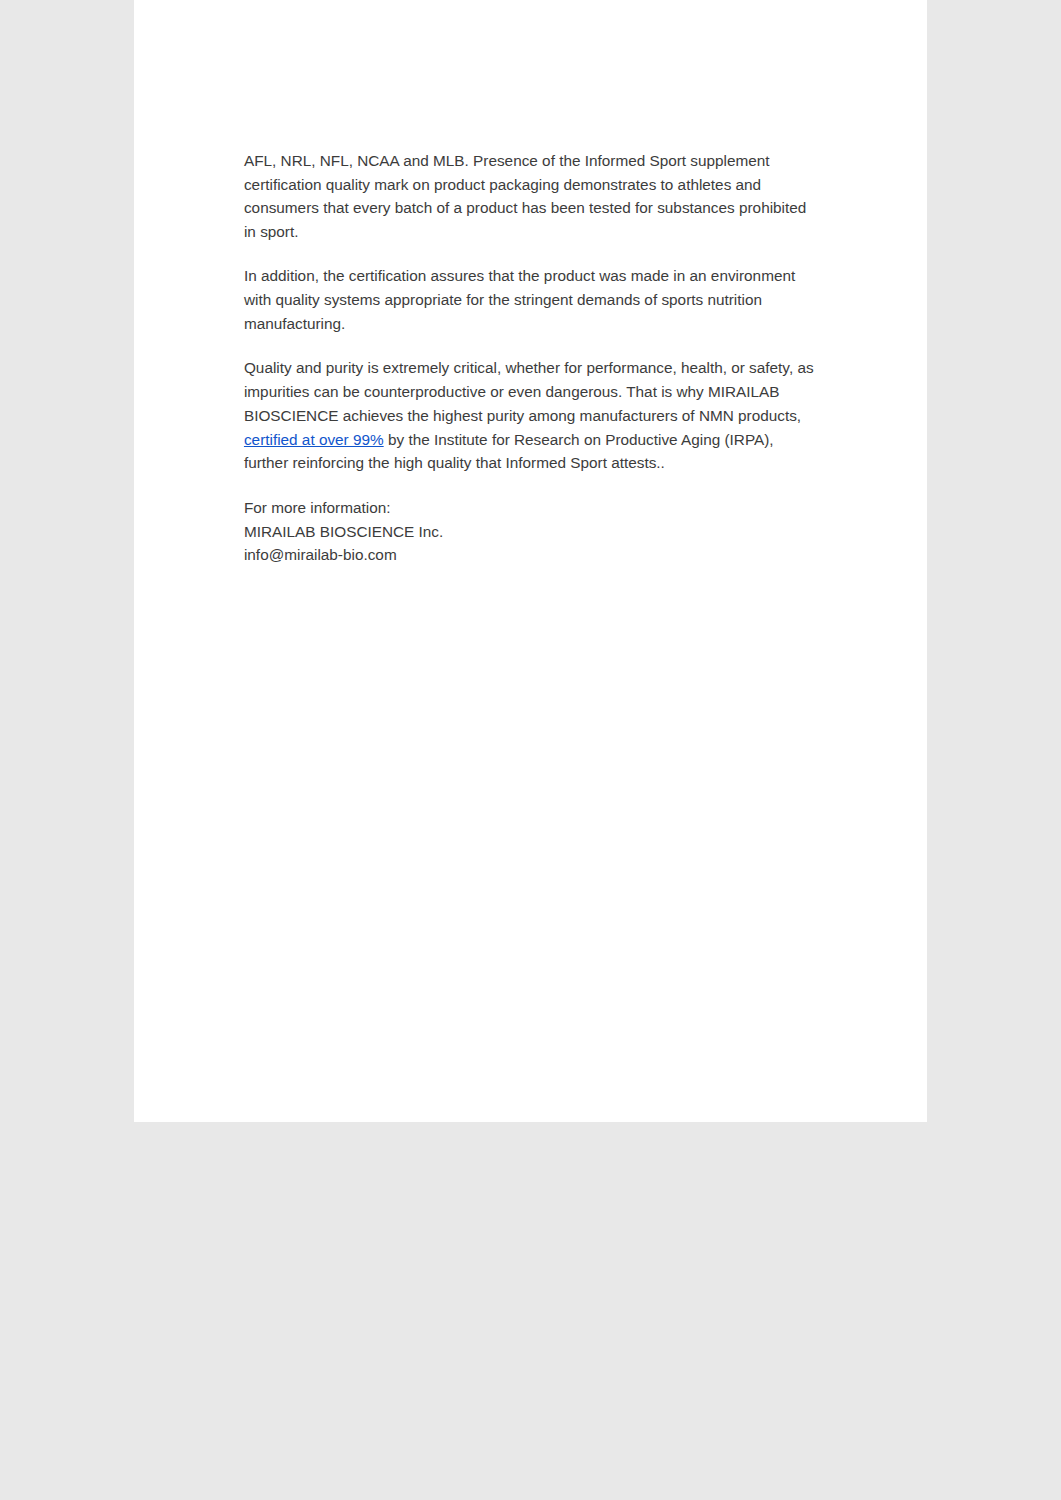AFL, NRL, NFL, NCAA and MLB. Presence of the Informed Sport supplement certification quality mark on product packaging demonstrates to athletes and consumers that every batch of a product has been tested for substances prohibited in sport.
In addition, the certification assures that the product was made in an environment with quality systems appropriate for the stringent demands of sports nutrition manufacturing.
Quality and purity is extremely critical, whether for performance, health, or safety, as impurities can be counterproductive or even dangerous. That is why MIRAILAB BIOSCIENCE achieves the highest purity among manufacturers of NMN products, certified at over 99% by the Institute for Research on Productive Aging (IRPA), further reinforcing the high quality that Informed Sport attests..
For more information:
MIRAILAB BIOSCIENCE Inc.
info@mirailab-bio.com